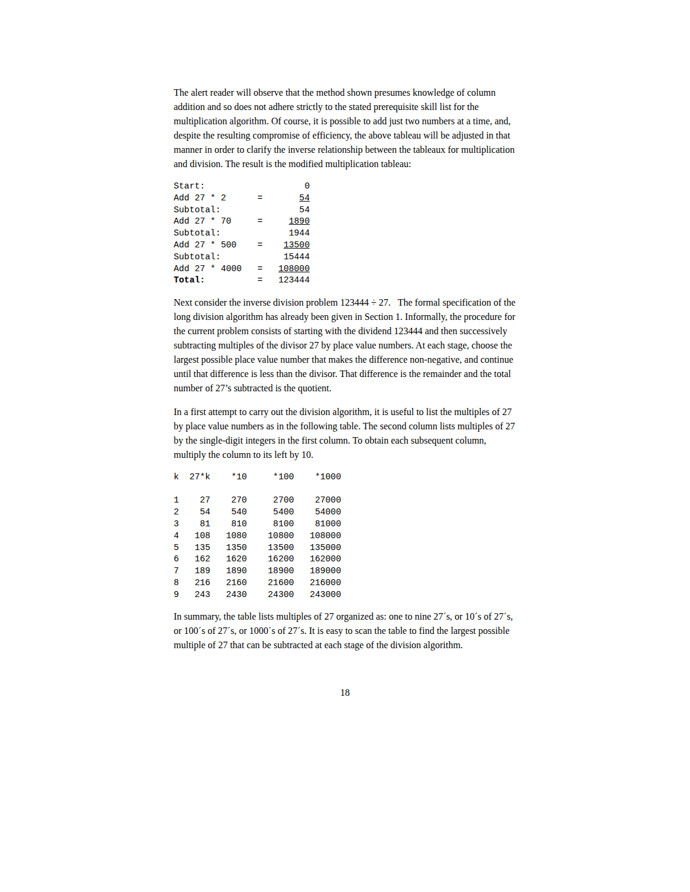The alert reader will observe that the method shown presumes knowledge of column addition and so does not adhere strictly to the stated prerequisite skill list for the multiplication algorithm. Of course, it is possible to add just two numbers at a time, and, despite the resulting compromise of efficiency, the above tableau will be adjusted in that manner in order to clarify the inverse relationship between the tableaux for multiplication and division. The result is the modified multiplication tableau:
Start:                   0
Add 27 * 2      =       54
Subtotal:               54
Add 27 * 70     =     1890
Subtotal:             1944
Add 27 * 500    =    13500
Subtotal:            15444
Add 27 * 4000   =   108000
Total:          =   123444
Next consider the inverse division problem 123444 ÷ 27. The formal specification of the long division algorithm has already been given in Section 1. Informally, the procedure for the current problem consists of starting with the dividend 123444 and then successively subtracting multiples of the divisor 27 by place value numbers. At each stage, choose the largest possible place value number that makes the difference non-negative, and continue until that difference is less than the divisor. That difference is the remainder and the total number of 27’s subtracted is the quotient.
In a first attempt to carry out the division algorithm, it is useful to list the multiples of 27 by place value numbers as in the following table. The second column lists multiples of 27 by the single-digit integers in the first column. To obtain each subsequent column, multiply the column to its left by 10.
k  27*k    *10     *100    *1000

1    27    270     2700    27000
2    54    540     5400    54000
3    81    810     8100    81000
4   108   1080    10800   108000
5   135   1350    13500   135000
6   162   1620    16200   162000
7   189   1890    18900   189000
8   216   2160    21600   216000
9   243   2430    24300   243000
In summary, the table lists multiples of 27 organized as: one to nine 27´s, or 10´s of 27´s, or 100´s of 27´s, or 1000´s of 27´s. It is easy to scan the table to find the largest possible multiple of 27 that can be subtracted at each stage of the division algorithm.
18